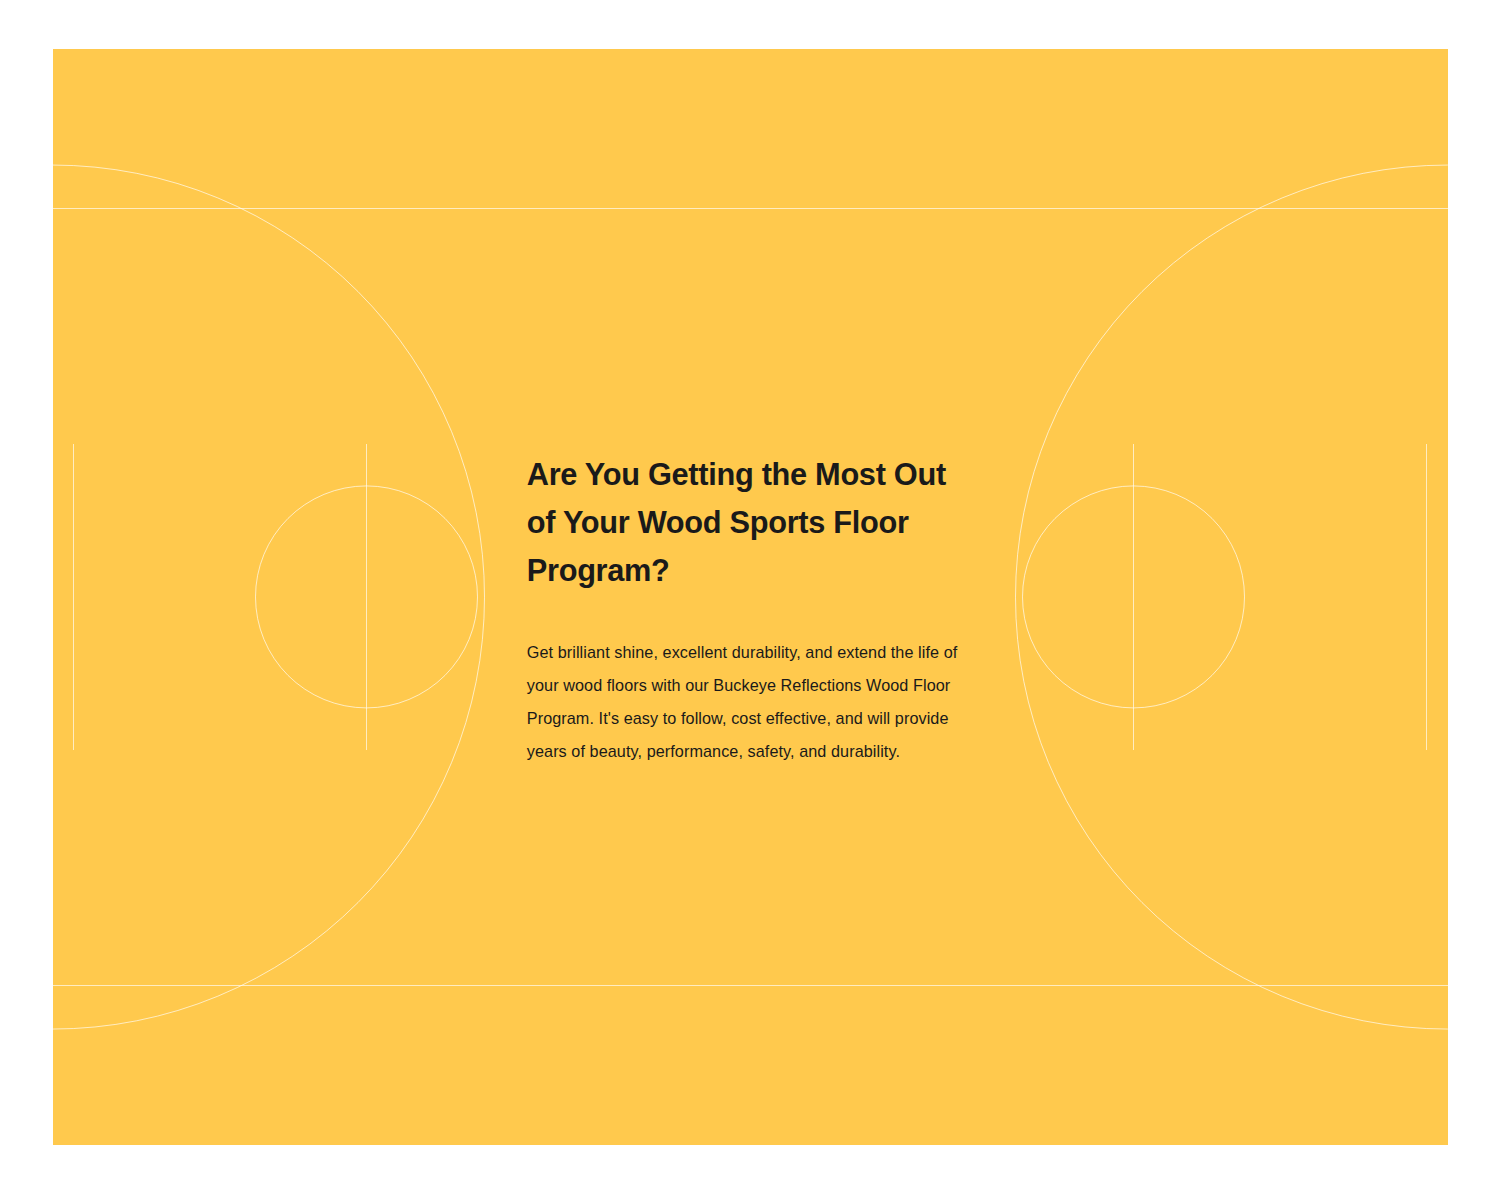Are You Getting the Most Out of Your Wood Sports Floor Program?
Get brilliant shine, excellent durability, and extend the life of your wood floors with our Buckeye Reflections Wood Floor Program. It's easy to follow, cost effective, and will provide years of beauty, performance, safety, and durability.